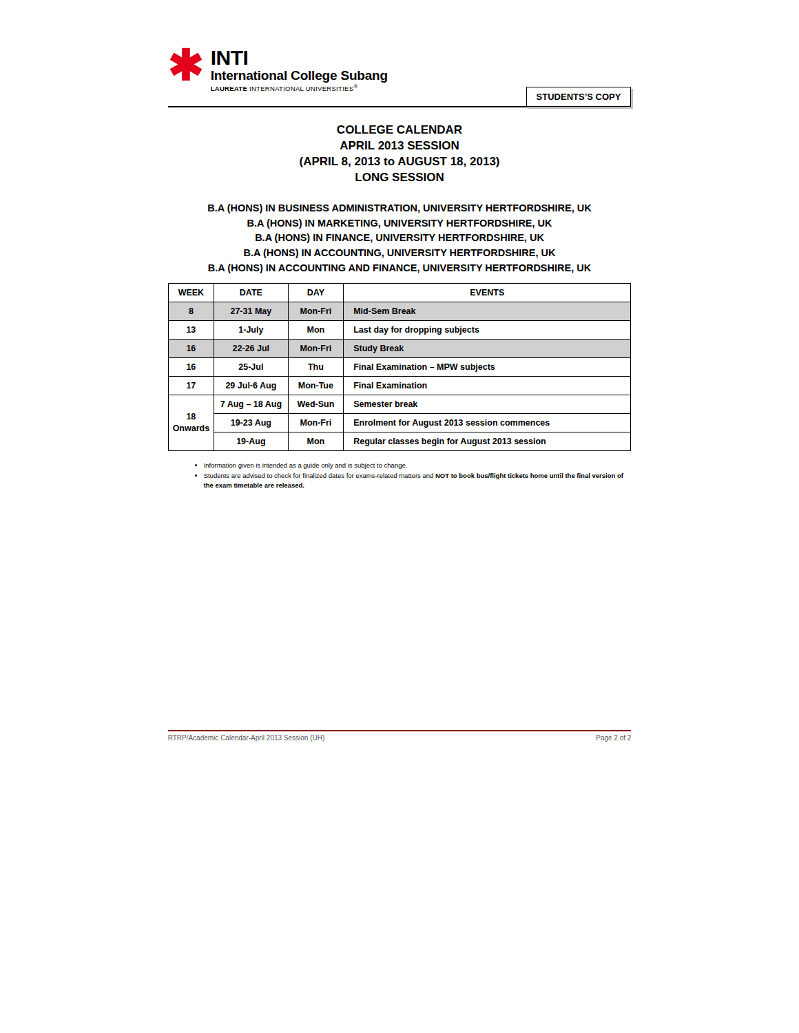✱
INTI
International College Subang
LAUREATE INTERNATIONAL UNIVERSITIES®
STUDENTS’S COPY
COLLEGE CALENDAR
APRIL 2013 SESSION
(APRIL 8, 2013 to AUGUST 18, 2013)
LONG SESSION
B.A (HONS) IN BUSINESS ADMINISTRATION, UNIVERSITY HERTFORDSHIRE, UK
B.A (HONS) IN MARKETING, UNIVERSITY HERTFORDSHIRE, UK
B.A (HONS) IN FINANCE, UNIVERSITY HERTFORDSHIRE, UK
B.A (HONS) IN ACCOUNTING, UNIVERSITY HERTFORDSHIRE, UK
B.A (HONS) IN ACCOUNTING AND FINANCE, UNIVERSITY HERTFORDSHIRE, UK
| WEEK | DATE | DAY | EVENTS |
| --- | --- | --- | --- |
| 8 | 27-31 May | Mon-Fri | Mid-Sem Break |
| 13 | 1-July | Mon | Last day for dropping subjects |
| 16 | 22-26 Jul | Mon-Fri | Study Break |
| 16 | 25-Jul | Thu | Final Examination – MPW subjects |
| 17 | 29 Jul-6 Aug | Mon-Tue | Final Examination |
| 18 Onwards | 7 Aug – 18 Aug | Wed-Sun | Semester break |
| 19-23 Aug | Mon-Fri | Enrolment for August 2013 session commences |
| 19-Aug | Mon | Regular classes begin for August 2013 session |
Information given is intended as a guide only and is subject to change.
Students are advised to check for finalized dates for exams-related matters and NOT to book bus/flight tickets home until the final version of the exam timetable are released.
RTRP/Academic Calendar-April 2013 Session (UH)
Page 2 of 2